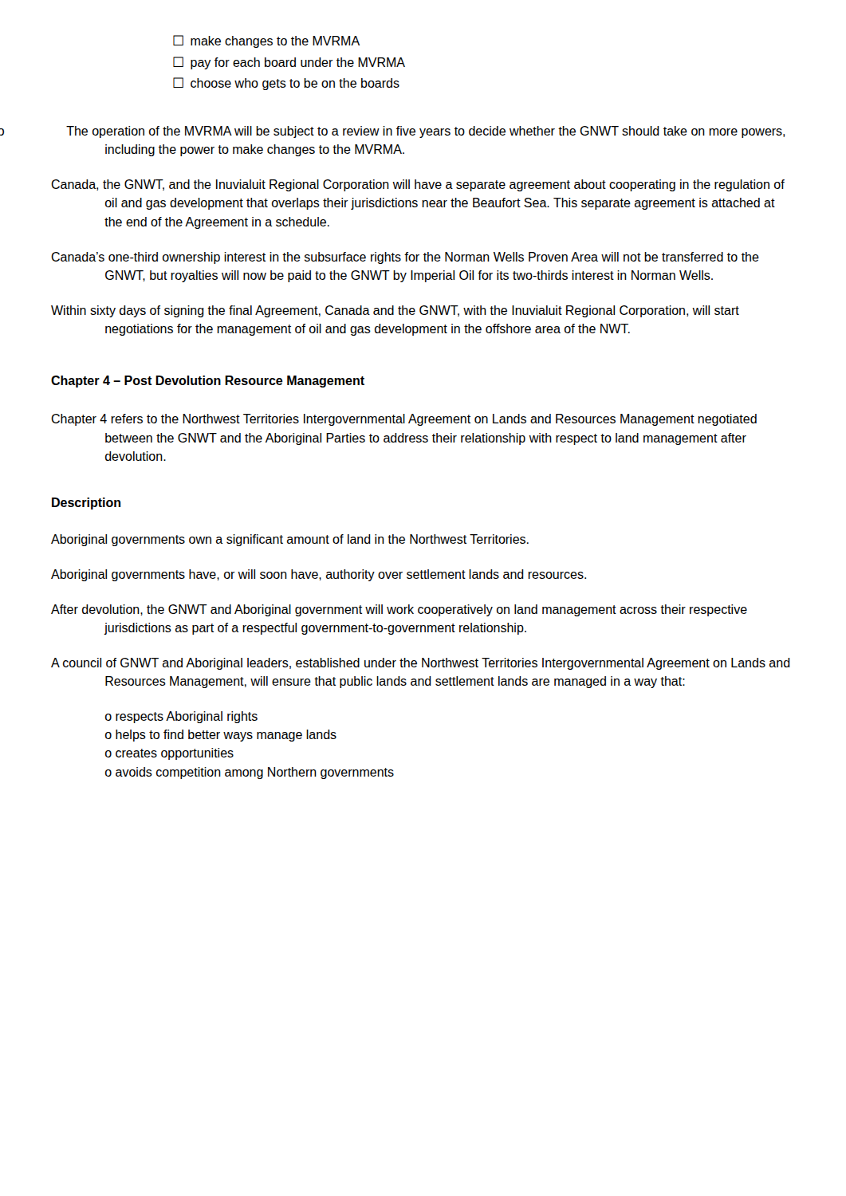make changes to the MVRMA
pay for each board under the MVRMA
choose who gets to be on the boards
o The operation of the MVRMA will be subject to a review in five years to decide whether the GNWT should take on more powers, including the power to make changes to the MVRMA.
Canada, the GNWT, and the Inuvialuit Regional Corporation will have a separate agreement about cooperating in the regulation of oil and gas development that overlaps their jurisdictions near the Beaufort Sea. This separate agreement is attached at the end of the Agreement in a schedule.
Canada’s one-third ownership interest in the subsurface rights for the Norman Wells Proven Area will not be transferred to the GNWT, but royalties will now be paid to the GNWT by Imperial Oil for its two-thirds interest in Norman Wells.
Within sixty days of signing the final Agreement, Canada and the GNWT, with the Inuvialuit Regional Corporation, will start negotiations for the management of oil and gas development in the offshore area of the NWT.
Chapter 4 – Post Devolution Resource Management
Chapter 4 refers to the Northwest Territories Intergovernmental Agreement on Lands and Resources Management negotiated between the GNWT and the Aboriginal Parties to address their relationship with respect to land management after devolution.
Description
Aboriginal governments own a significant amount of land in the Northwest Territories.
Aboriginal governments have, or will soon have, authority over settlement lands and resources.
After devolution, the GNWT and Aboriginal government will work cooperatively on land management across their respective jurisdictions as part of a respectful government-to-government relationship.
A council of GNWT and Aboriginal leaders, established under the Northwest Territories Intergovernmental Agreement on Lands and Resources Management, will ensure that public lands and settlement lands are managed in a way that:
o respects Aboriginal rights
o helps to find better ways manage lands
o creates opportunities
o avoids competition among Northern governments